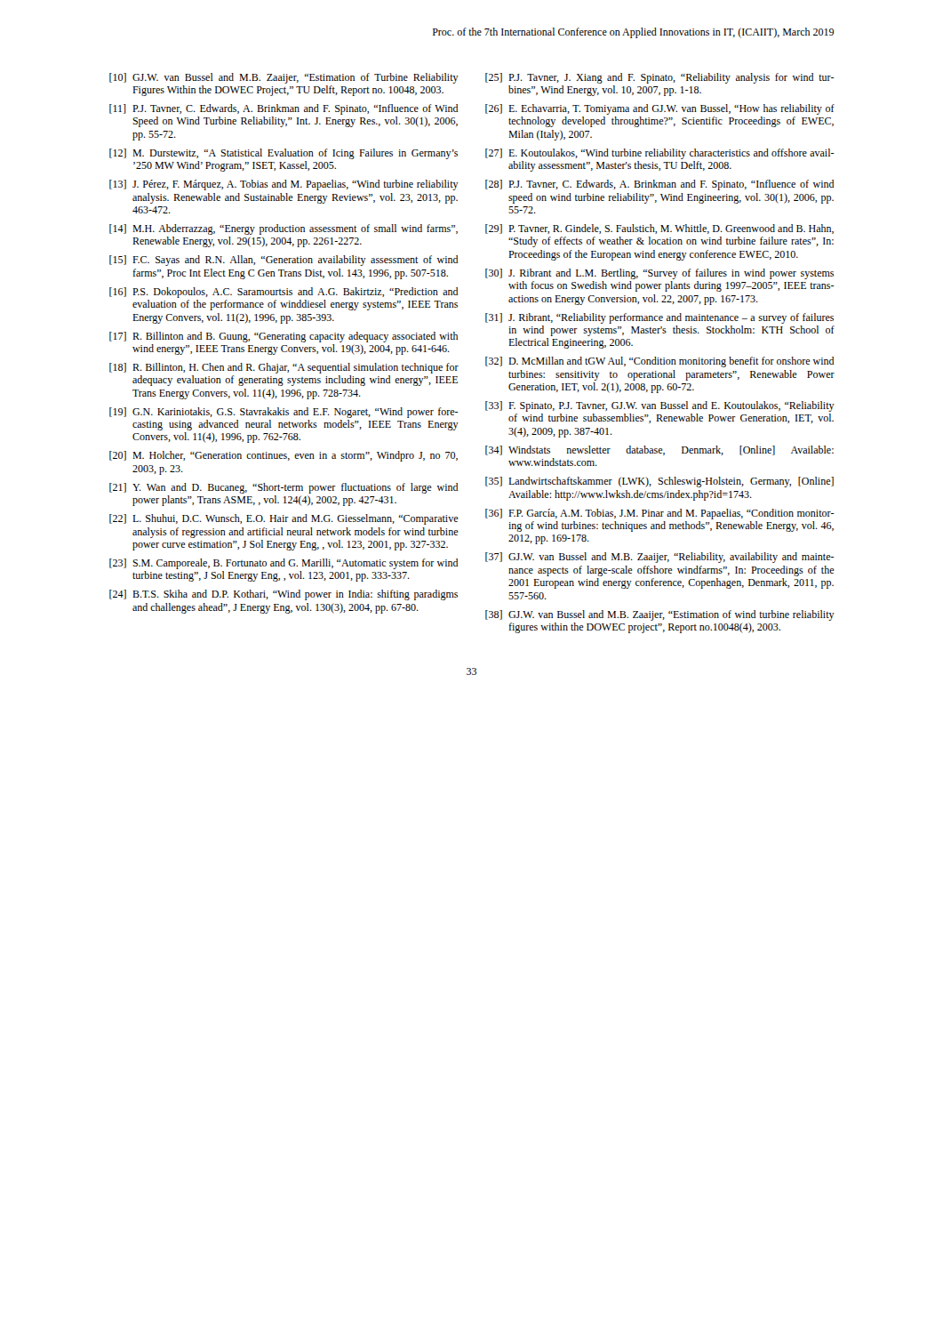Proc. of the 7th International Conference on Applied Innovations in IT, (ICAIIT), March 2019
[10] GJ.W. van Bussel and M.B. Zaaijer, “Estimation of Turbine Reliability Figures Within the DOWEC Project,” TU Delft, Report no. 10048, 2003.
[11] P.J. Tavner, C. Edwards, A. Brinkman and F. Spinato, “Influence of Wind Speed on Wind Turbine Reliability,” Int. J. Energy Res., vol. 30(1), 2006, pp. 55-72.
[12] M. Durstewitz, “A Statistical Evaluation of Icing Failures in Germany’s ’250 MW Wind’ Program,” ISET, Kassel, 2005.
[13] J. Pérez, F. Márquez, A. Tobias and M. Papaelias, “Wind turbine reliability analysis. Renewable and Sustainable Energy Reviews”, vol. 23, 2013, pp. 463-472.
[14] M.H. Abderrazzag, “Energy production assessment of small wind farms”, Renewable Energy, vol. 29(15), 2004, pp. 2261-2272.
[15] F.C. Sayas and R.N. Allan, “Generation availability assessment of wind farms”, Proc Int Elect Eng C Gen Trans Dist, vol. 143, 1996, pp. 507-518.
[16] P.S. Dokopoulos, A.C. Saramourtsis and A.G. Bakirtziz, “Prediction and evaluation of the performance of winddiesel energy systems”, IEEE Trans Energy Convers, vol. 11(2), 1996, pp. 385-393.
[17] R. Billinton and B. Guung, “Generating capacity adequacy associated with wind energy”, IEEE Trans Energy Convers, vol. 19(3), 2004, pp. 641-646.
[18] R. Billinton, H. Chen and R. Ghajar, “A sequential simulation technique for adequacy evaluation of generating systems including wind energy”, IEEE Trans Energy Convers, vol. 11(4), 1996, pp. 728-734.
[19] G.N. Kariniotakis, G.S. Stavrakakis and E.F. Nogaret, “Wind power forecasting using advanced neural networks models”, IEEE Trans Energy Convers, vol. 11(4), 1996, pp. 762-768.
[20] M. Holcher, “Generation continues, even in a storm”, Windpro J, no 70, 2003, p. 23.
[21] Y. Wan and D. Bucaneg, “Short-term power fluctuations of large wind power plants”, Trans ASME, , vol. 124(4), 2002, pp. 427-431.
[22] L. Shuhui, D.C. Wunsch, E.O. Hair and M.G. Giesselmann, “Comparative analysis of regression and artificial neural network models for wind turbine power curve estimation”, J Sol Energy Eng, , vol. 123, 2001, pp. 327-332.
[23] S.M. Camporeale, B. Fortunato and G. Marilli, “Automatic system for wind turbine testing”, J Sol Energy Eng, , vol. 123, 2001, pp. 333-337.
[24] B.T.S. Skiha and D.P. Kothari, “Wind power in India: shifting paradigms and challenges ahead”, J Energy Eng, vol. 130(3), 2004, pp. 67-80.
[25] P.J. Tavner, J. Xiang and F. Spinato, “Reliability analysis for wind turbines”, Wind Energy, vol. 10, 2007, pp. 1-18.
[26] E. Echavarria, T. Tomiyama and GJ.W. van Bussel, “How has reliability of technology developed throughtime?”, Scientific Proceedings of EWEC, Milan (Italy), 2007.
[27] E. Koutoulakos, “Wind turbine reliability characteristics and offshore availability assessment”, Master's thesis, TU Delft, 2008.
[28] P.J. Tavner, C. Edwards, A. Brinkman and F. Spinato, “Influence of wind speed on wind turbine reliability”, Wind Engineering, vol. 30(1), 2006, pp. 55-72.
[29] P. Tavner, R. Gindele, S. Faulstich, M. Whittle, D. Greenwood and B. Hahn, “Study of effects of weather & location on wind turbine failure rates”, In: Proceedings of the European wind energy conference EWEC, 2010.
[30] J. Ribrant and L.M. Bertling, “Survey of failures in wind power systems with focus on Swedish wind power plants during 1997–2005”, IEEE transactions on Energy Conversion, vol. 22, 2007, pp. 167-173.
[31] J. Ribrant, “Reliability performance and maintenance – a survey of failures in wind power systems”, Master's thesis. Stockholm: KTH School of Electrical Engineering, 2006.
[32] D. McMillan and tGW Aul, “Condition monitoring benefit for onshore wind turbines: sensitivity to operational parameters”, Renewable Power Generation, IET, vol. 2(1), 2008, pp. 60-72.
[33] F. Spinato, P.J. Tavner, GJ.W. van Bussel and E. Koutoulakos, “Reliability of wind turbine subassemblies”, Renewable Power Generation, IET, vol. 3(4), 2009, pp. 387-401.
[34] Windstats newsletter database, Denmark, [Online] Available: www.windstats.com.
[35] Landwirtschaftskammer (LWK), Schleswig-Holstein, Germany, [Online] Available: http://www.lwksh.de/cms/index.php?id=1743.
[36] F.P. García, A.M. Tobias, J.M. Pinar and M. Papaelias, “Condition monitoring of wind turbines: techniques and methods”, Renewable Energy, vol. 46, 2012, pp. 169-178.
[37] GJ.W. van Bussel and M.B. Zaaijer, “Reliability, availability and maintenance aspects of large-scale offshore windfarms”, In: Proceedings of the 2001 European wind energy conference, Copenhagen, Denmark, 2011, pp. 557-560.
[38] GJ.W. van Bussel and M.B. Zaaijer, “Estimation of wind turbine reliability figures within the DOWEC project”, Report no.10048(4), 2003.
33